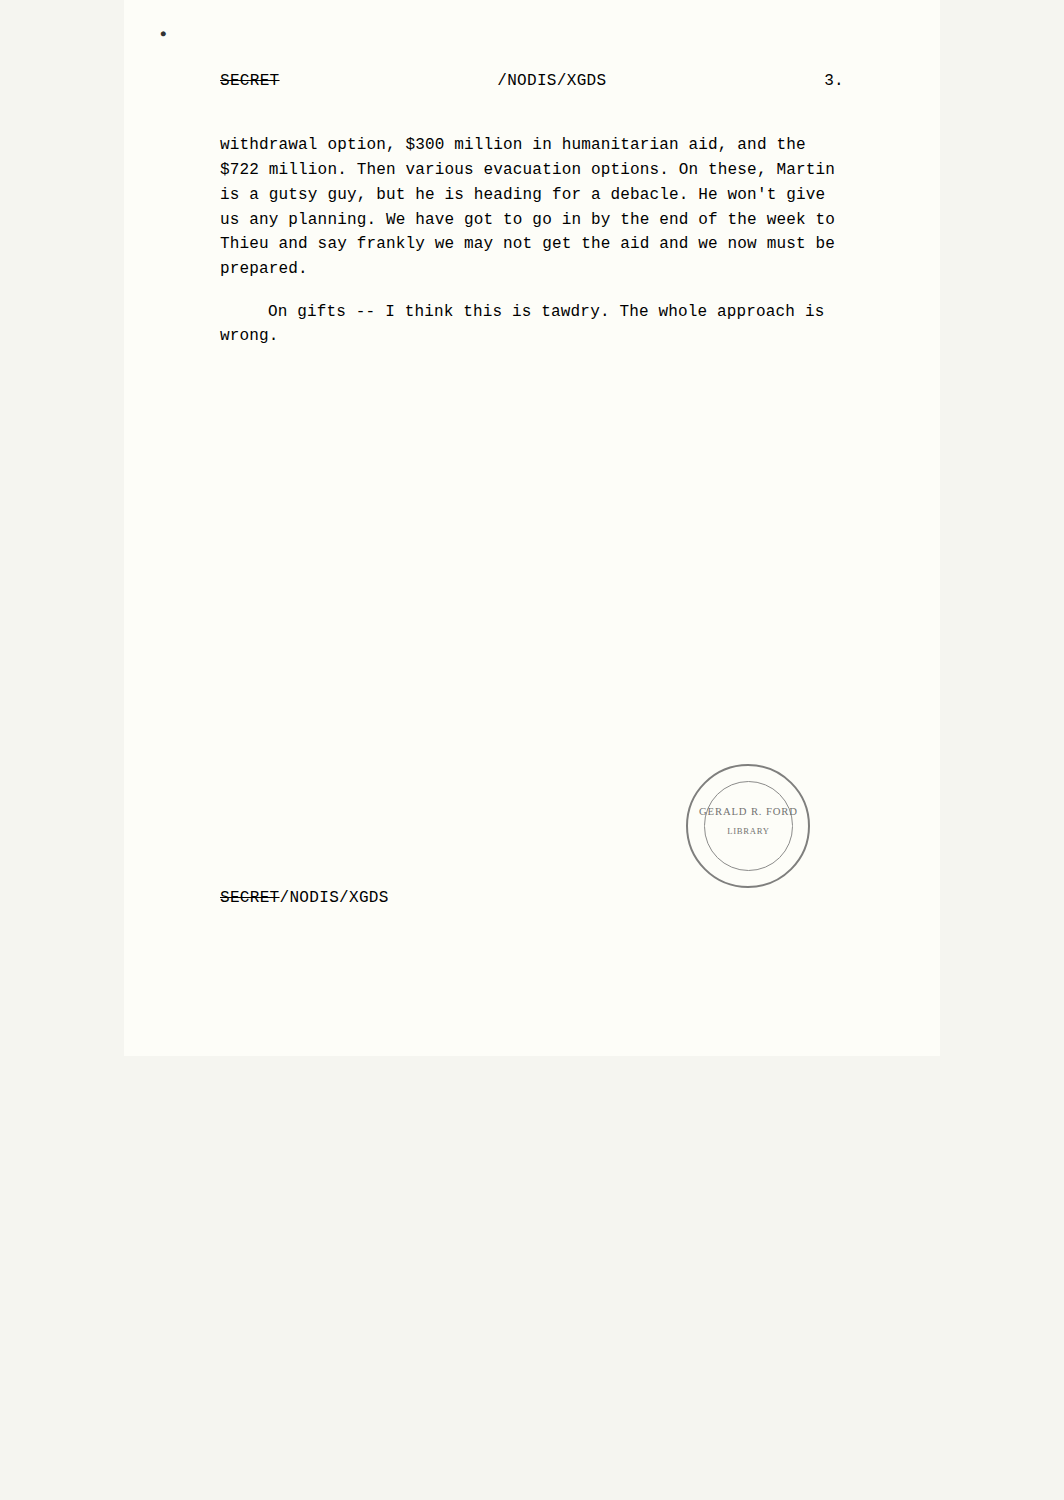•
SECRET/NODIS/XGDS 3.
withdrawal option, $300 million in humanitarian aid, and the $722 million. Then various evacuation options. On these, Martin is a gutsy guy, but he is heading for a debacle. He won't give us any planning. We have got to go in by the end of the week to Thieu and say frankly we may not get the aid and we now must be prepared.
On gifts -- I think this is tawdry. The whole approach is wrong.
GERALD R. FORD
LIBRARY
SECRET/NODIS/XGDS